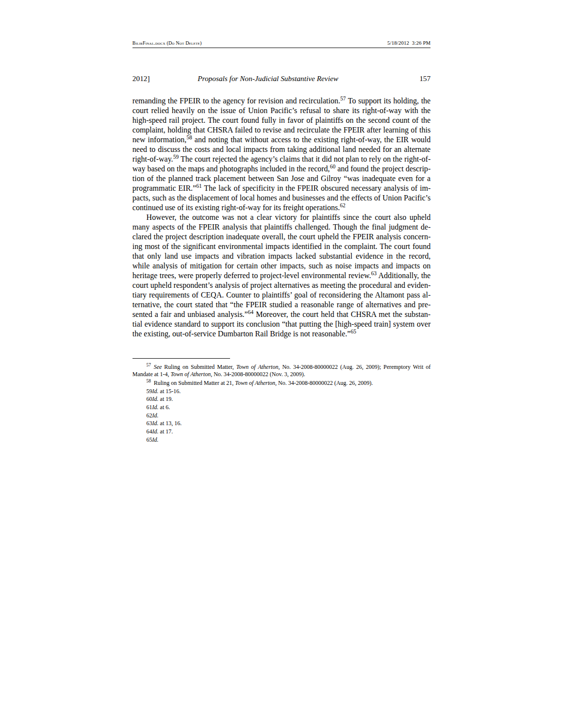BilirFinal.docx (Do Not Delete) 5/18/2012 3:26 PM
2012] Proposals for Non-Judicial Substantive Review 157
remanding the FPEIR to the agency for revision and recirculation.57 To support its holding, the court relied heavily on the issue of Union Pacific’s refusal to share its right-of-way with the high-speed rail project. The court found fully in favor of plaintiffs on the second count of the complaint, holding that CHSRA failed to revise and recirculate the FPEIR after learning of this new information,58 and noting that without access to the existing right-of-way, the EIR would need to discuss the costs and local impacts from taking additional land needed for an alternate right-of-way.59 The court rejected the agency’s claims that it did not plan to rely on the right-of-way based on the maps and photographs included in the record,60 and found the project description of the planned track placement between San Jose and Gilroy “was inadequate even for a programmatic EIR.”61 The lack of specificity in the FPEIR obscured necessary analysis of impacts, such as the displacement of local homes and businesses and the effects of Union Pacific’s continued use of its existing right-of-way for its freight operations.62
However, the outcome was not a clear victory for plaintiffs since the court also upheld many aspects of the FPEIR analysis that plaintiffs challenged. Though the final judgment declared the project description inadequate overall, the court upheld the FPEIR analysis concerning most of the significant environmental impacts identified in the complaint. The court found that only land use impacts and vibration impacts lacked substantial evidence in the record, while analysis of mitigation for certain other impacts, such as noise impacts and impacts on heritage trees, were properly deferred to project-level environmental review.63 Additionally, the court upheld respondent’s analysis of project alternatives as meeting the procedural and evidentiary requirements of CEQA. Counter to plaintiffs’ goal of reconsidering the Altamont pass alternative, the court stated that “the FPEIR studied a reasonable range of alternatives and presented a fair and unbiased analysis.”64 Moreover, the court held that CHSRA met the substantial evidence standard to support its conclusion “that putting the [high-speed train] system over the existing, out-of-service Dumbarton Rail Bridge is not reasonable.”65
57 See Ruling on Submitted Matter, Town of Atherton, No. 34-2008-80000022 (Aug. 26, 2009); Peremptory Writ of Mandate at 1-4, Town of Atherton, No. 34-2008-80000022 (Nov. 3, 2009).
58 Ruling on Submitted Matter at 21, Town of Atherton, No. 34-2008-80000022 (Aug. 26, 2009).
59 Id. at 15-16.
60 Id. at 19.
61 Id. at 6.
62 Id.
63 Id. at 13, 16.
64 Id. at 17.
65 Id.